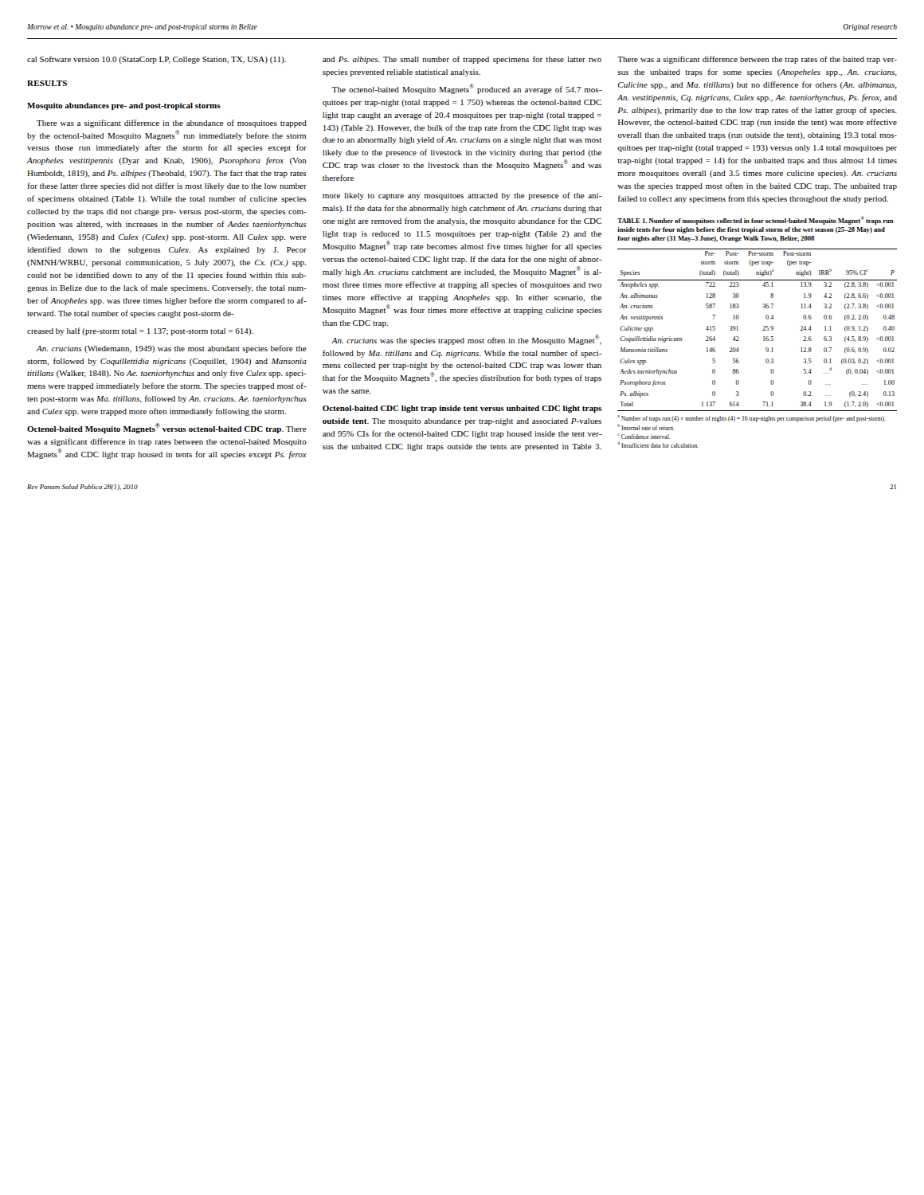Morrow et al. • Mosquito abundance pre- and post-tropical storms in Belize
Original research
cal Software version 10.0 (StataCorp LP, College Station, TX, USA) (11).
Results
Mosquito abundances pre- and post-tropical storms
There was a significant difference in the abundance of mosquitoes trapped by the octenol-baited Mosquito Magnets® run immediately before the storm versus those run immediately after the storm for all species except for Anopheles vestitipennis (Dyar and Knab, 1906), Psorophora ferox (Von Humboldt, 1819), and Ps. albipes (Theobald, 1907). The fact that the trap rates for these latter three species did not differ is most likely due to the low number of specimens obtained (Table 1). While the total number of culicine species collected by the traps did not change pre- versus post-storm, the species composition was altered, with increases in the number of Aedes taeniorhynchus (Wiedemann, 1958) and Culex (Culex) spp. post-storm. All Culex spp. were identified down to the subgenus Culex. As explained by J. Pecor (NMNH/WRBU, personal communication, 5 July 2007), the Cx. (Cx.) spp. could not be identified down to any of the 11 species found within this subgenus in Belize due to the lack of male specimens. Conversely, the total number of Anopheles spp. was three times higher before the storm compared to afterward. The total number of species caught post-storm de-
creased by half (pre-storm total = 1 137; post-storm total = 614).
An. crucians (Wiedemann, 1949) was the most abundant species before the storm, followed by Coquillettidia nigricans (Coquillet, 1904) and Mansonia titillans (Walker, 1848). No Ae. taeniorhynchus and only five Culex spp. specimens were trapped immediately before the storm. The species trapped most often post-storm was Ma. titillans, followed by An. crucians. Ae. taeniorhynchus and Culex spp. were trapped more often immediately following the storm.
Octenol-baited Mosquito Magnets® versus octenol-baited CDC trap. There was a significant difference in trap rates between the octenol-baited Mosquito Magnets® and CDC light trap housed in tents for all species except Ps. ferox and Ps. albipes. The small number of trapped specimens for these latter two species prevented reliable statistical analysis.
The octenol-baited Mosquito Magnets® produced an average of 54.7 mosquitoes per trap-night (total trapped = 1 750) whereas the octenol-baited CDC light trap caught an average of 20.4 mosquitoes per trap-night (total trapped = 143) (Table 2). However, the bulk of the trap rate from the CDC light trap was due to an abnormally high yield of An. crucians on a single night that was most likely due to the presence of livestock in the vicinity during that period (the CDC trap was closer to the livestock than the Mosquito Magnets® and was therefore
more likely to capture any mosquitoes attracted by the presence of the animals). If the data for the abnormally high catchment of An. crucians during that one night are removed from the analysis, the mosquito abundance for the CDC light trap is reduced to 11.5 mosquitoes per trap-night (Table 2) and the Mosquito Magnet® trap rate becomes almost five times higher for all species versus the octenol-baited CDC light trap. If the data for the one night of abnormally high An. crucians catchment are included, the Mosquito Magnet® is almost three times more effective at trapping all species of mosquitoes and two times more effective at trapping Anopheles spp. In either scenario, the Mosquito Magnet® was four times more effective at trapping culicine species than the CDC trap.
An. crucians was the species trapped most often in the Mosquito Magnet®, followed by Ma. titillans and Cq. nigricans. While the total number of specimens collected per trap-night by the octenol-baited CDC trap was lower than that for the Mosquito Magnets®, the species distribution for both types of traps was the same.
Octenol-baited CDC light trap inside tent versus unbaited CDC light traps outside tent. The mosquito abundance per trap-night and associated P-values and 95% CIs for the octenol-baited CDC light trap housed inside the tent versus the unbaited CDC light traps outside the tents are presented in Table 3. There was a significant difference between the trap rates of the baited trap versus the unbaited traps for some species (Anopeheles spp., An. crucians, Culicine spp., and Ma. titillans) but no difference for others (An. albimanus, An. vestitipennis, Cq. nigricans, Culex spp., Ae. taeniorhynchus, Ps. ferox, and Ps. albipes), primarily due to the low trap rates of the latter group of species. However, the octenol-baited CDC trap (run inside the tent) was more effective overall than the unbaited traps (run outside the tent), obtaining 19.3 total mosquitoes per trap-night (total trapped = 193) versus only 1.4 total mosquitoes per trap-night (total trapped = 14) for the unbaited traps and thus almost 14 times more mosquitoes overall (and 3.5 times more culicine species). An. crucians was the species trapped most often in the baited CDC trap. The unbaited trap failed to collect any specimens from this species throughout the study period.
TABLE 1. Number of mosquitoes collected in four octenol-baited Mosquito Magnet® traps run inside tents for four nights before the first tropical storm of the wet season (25–28 May) and four nights after (31 May–3 June), Orange Walk Town, Belize, 2008
| | Pre- storm | Post- storm | Pre-storm (per trap- | Post-storm (per trap- | | | |
| --- | --- | --- | --- | --- | --- | --- | --- |
| Species | (total) | (total) | night) a | night) | IRR b | 95% CI c | P |
| Anopheles spp. | 722 | 223 | 45.1 | 13.9 | 3.2 | (2.8, 3.8) | <0.001 |
| An. albimanus | 128 | 30 | 8 | 1.9 | 4.2 | (2.8, 6.6) | <0.001 |
| An. crucians | 587 | 183 | 36.7 | 11.4 | 3.2 | (2.7, 3.8) | <0.001 |
| An. vestitipennis | 7 | 10 | 0.4 | 0.6 | 0.6 | (0.2, 2.0) | 0.48 |
| Culicine spp. | 415 | 391 | 25.9 | 24.4 | 1.1 | (0.9, 1.2) | 0.40 |
| Coquillettidia nigricans | 264 | 42 | 16.5 | 2.6 | 6.3 | (4.5, 8.9) | <0.001 |
| Mansonia titillans | 146 | 204 | 9.1 | 12.8 | 0.7 | (0.6, 0.9) | 0.02 |
| Culex spp. | 5 | 56 | 0.3 | 3.5 | 0.1 | (0.03, 0.2) | <0.001 |
| Aedes taeniorhynchus | 0 | 86 | 0 | 5.4 | … d | (0, 0.04) | <0.001 |
| Psorophora ferox | 0 | 0 | 0 | 0 | … | … | 1.00 |
| Ps. albipes | 0 | 3 | 0 | 0.2 | … | (0, 2.4) | 0.13 |
| Total | 1 137 | 614 | 71.1 | 38.4 | 1.9 | (1.7, 2.0) | <0.001 |
a Number of traps run (4) × number of nights (4) = 16 trap-nights per comparison period (pre- and post-storm).
b Internal rate of return.
c Confidence interval.
d Insufficient data for calculation.
Rev Panam Salud Publica 28(1), 2010
21